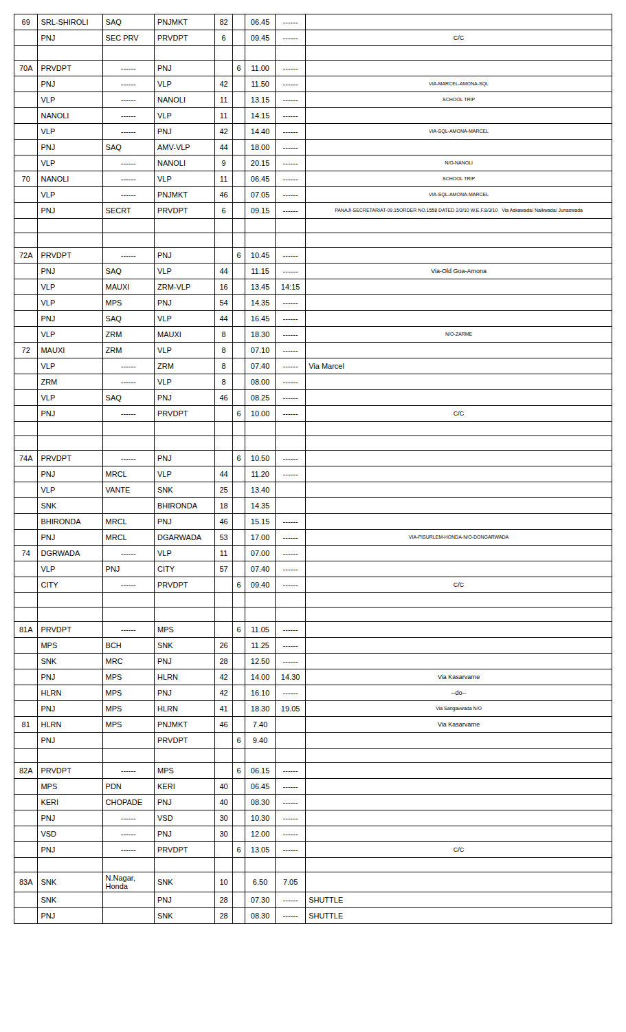| 69 | SRL-SHIROLI | SAQ | PNJMKT | 82 | | 06.45 | ------ | |
| | PNJ | SEC PRV | PRVDPT | 6 | | 09.45 | ------ | C/C |
| 70A | PRVDPT | ------ | PNJ | | 6 | 11.00 | ------ | |
| | PNJ | ------ | VLP | 42 | | 11.50 | ------ | VIA-MARCEL-AMONA-SQL |
| | VLP | ------ | NANOLI | 11 | | 13.15 | ------ | SCHOOL TRIP |
| | NANOLI | ------ | VLP | 11 | | 14.15 | ------ | |
| | VLP | ------ | PNJ | 42 | | 14.40 | ------ | VIA-SQL-AMONA-MARCEL |
| | PNJ | SAQ | AMV-VLP | 44 | | 18.00 | ------ | |
| | VLP | ------ | NANOLI | 9 | | 20.15 | ------ | N/O-NANOLI |
| 70 | NANOLI | ------ | VLP | 11 | | 06.45 | ------ | SCHOOL TRIP |
| | VLP | ------ | PNJMKT | 46 | | 07.05 | ------ | VIA-SQL-AMONA-MARCEL |
| | PNJ | SECRT | PRVDPT | 6 | | 09.15 | ------ | PANAJI-SECRETARIAT-09.15ORDER NO.1558 DATED 2/3/10 W.E.F.8/3/10 Via Askawada/ Naikwada/ Junaswada |
| 72A | PRVDPT | ------ | PNJ | | 6 | 10.45 | ------ | |
| | PNJ | SAQ | VLP | 44 | | 11.15 | ------ | Via-Old Goa-Amona |
| | VLP | MAUXI | ZRM-VLP | 16 | | 13.45 | 14:15 | |
| | VLP | MPS | PNJ | 54 | | 14.35 | ------ | |
| | PNJ | SAQ | VLP | 44 | | 16.45 | ------ | |
| | VLP | ZRM | MAUXI | 8 | | 18.30 | ------ | N/O-ZARME |
| 72 | MAUXI | ZRM | VLP | 8 | | 07.10 | ------ | |
| | VLP | ------ | ZRM | 8 | | 07.40 | ------ | Via Marcel |
| | ZRM | ------ | VLP | 8 | | 08.00 | ------ | |
| | VLP | SAQ | PNJ | 46 | | 08.25 | ------ | |
| | PNJ | ------ | PRVDPT | | 6 | 10.00 | ------ | C/C |
| 74A | PRVDPT | ------ | PNJ | | 6 | 10.50 | ------ | |
| | PNJ | MRCL | VLP | 44 | | 11.20 | ------ | |
| | VLP | VANTE | SNK | 25 | | 13.40 | | |
| | SNK | | BHIRONDA | 18 | | 14.35 | | |
| | BHIRONDA | MRCL | PNJ | 46 | | 15.15 | ------ | |
| | PNJ | MRCL | DGARWADA | 53 | | 17.00 | ------ | VIA-PISURLEM-HONDA-N/O-DONGARWADA |
| 74 | DGRWADA | ------ | VLP | 11 | | 07.00 | ------ | |
| | VLP | PNJ | CITY | 57 | | 07.40 | ------ | |
| | CITY | ------ | PRVDPT | | 6 | 09.40 | ------ | C/C |
| 81A | PRVDPT | ------ | MPS | | 6 | 11.05 | ------ | |
| | MPS | BCH | SNK | 26 | | 11.25 | ------ | |
| | SNK | MRC | PNJ | 28 | | 12.50 | ------ | |
| | PNJ | MPS | HLRN | 42 | | 14.00 | 14.30 | Via Kasarvarne |
| | HLRN | MPS | PNJ | 42 | | 16.10 | ------ | --do-- |
| | PNJ | MPS | HLRN | 41 | | 18.30 | 19.05 | Via Sangavwada N/O |
| 81 | HLRN | MPS | PNJMKT | 46 | | 7.40 | | Via Kasarvarne |
| | PNJ | | PRVDPT | | 6 | 9.40 | | |
| 82A | PRVDPT | ------ | MPS | | 6 | 06.15 | ------ | |
| | MPS | PDN | KERI | 40 | | 06.45 | ------ | |
| | KERI | CHOPADE | PNJ | 40 | | 08.30 | ------ | |
| | PNJ | ------ | VSD | 30 | | 10.30 | ------ | |
| | VSD | ------ | PNJ | 30 | | 12.00 | ------ | |
| | PNJ | ------ | PRVDPT | | 6 | 13.05 | ------ | C/C |
| 83A | SNK | N.Nagar, Honda | SNK | 10 | | 6.50 | 7.05 | |
| | SNK | | PNJ | 28 | | 07.30 | ------ | SHUTTLE |
| | PNJ | | SNK | 28 | | 08.30 | ------ | SHUTTLE |